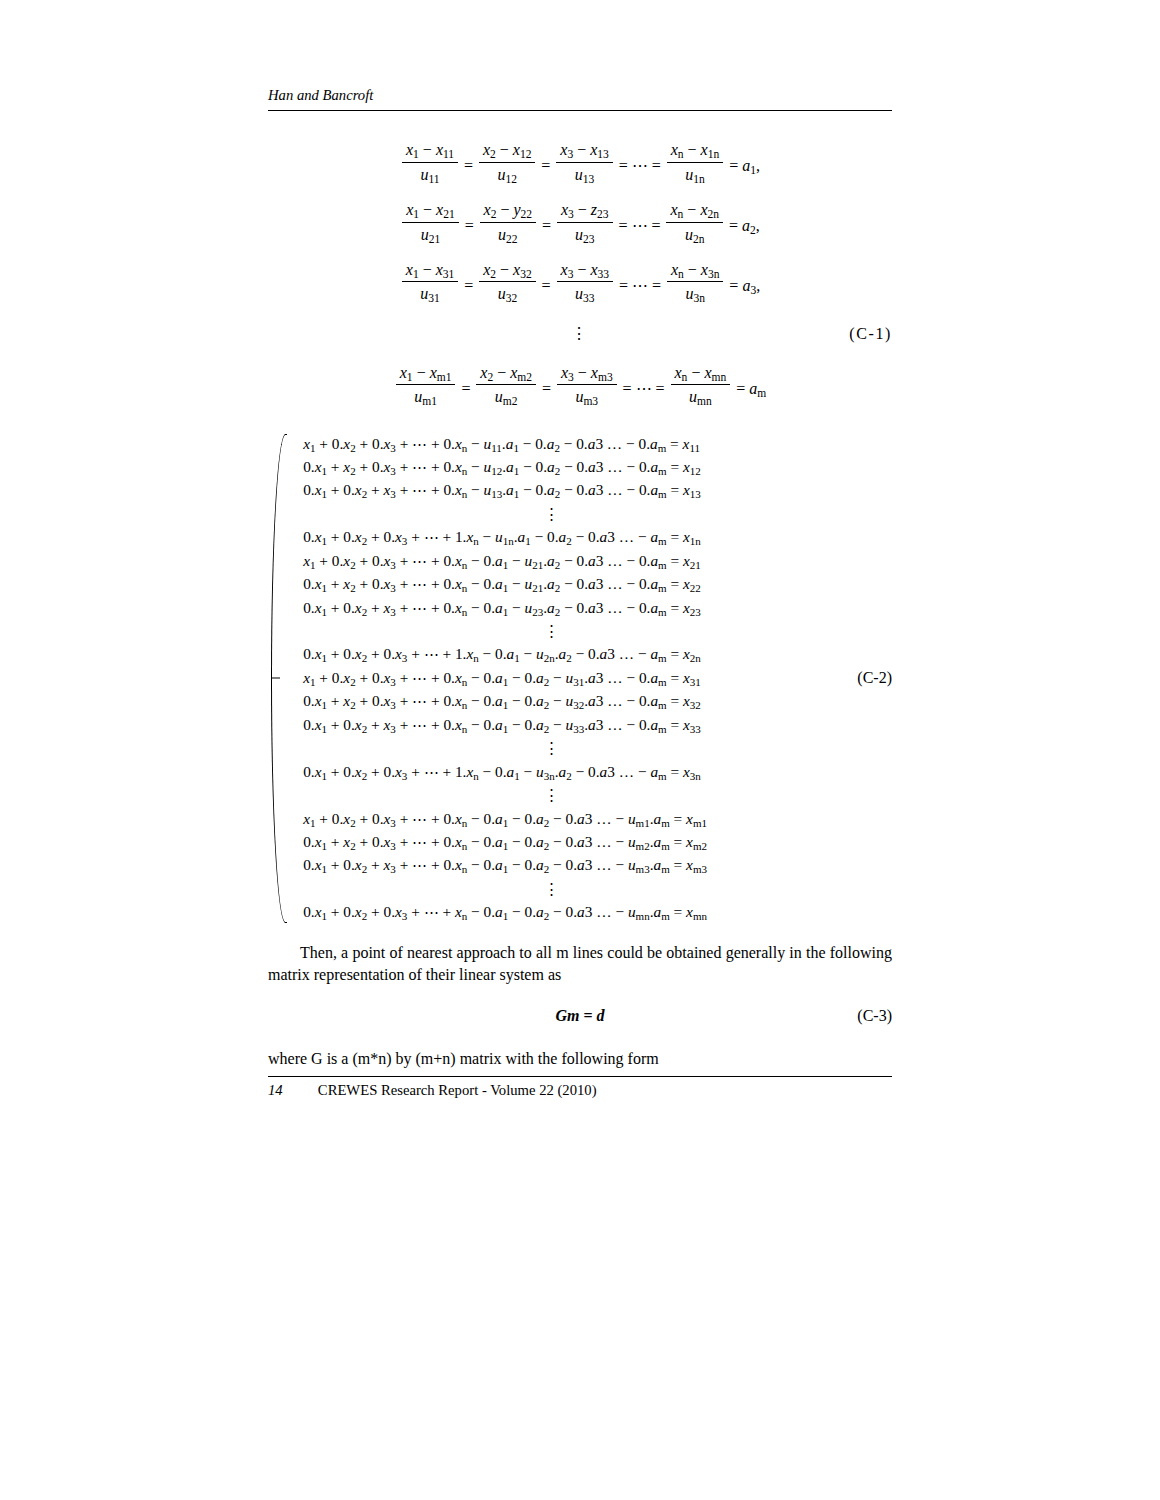Han and Bancroft
x1 − x11 u11 = x2 − x12 u12 = x3 − x13 u13 = ⋯ = xn − x1n u1n = a1,
x1 − x21 u21 = x2 − y22 u22 = x3 − z23 u23 = ⋯ = xn − x2n u2n = a2,
x1 − x31 u31 = x2 − x32 u32 = x3 − x33 u33 = ⋯ = xn − x3n u3n = a3,
⋮(C-1)
x1 − xm1 um1 = x2 − xm2 um2 = x3 − xm3 um3 = ⋯ = xn − xmn umn = am
(C-2)
x1 + 0.x2 + 0.x3 + ⋯ + 0.xn − u11.a1 − 0.a2 − 0.a3 … − 0.am = x11
0.x1 + x2 + 0.x3 + ⋯ + 0.xn − u12.a1 − 0.a2 − 0.a3 … − 0.am = x12
0.x1 + 0.x2 + x3 + ⋯ + 0.xn − u13.a1 − 0.a2 − 0.a3 … − 0.am = x13
⋮
0.x1 + 0.x2 + 0.x3 + ⋯ + 1.xn − u1n.a1 − 0.a2 − 0.a3 … − am = x1n
x1 + 0.x2 + 0.x3 + ⋯ + 0.xn − 0.a1 − u21.a2 − 0.a3 … − 0.am = x21
0.x1 + x2 + 0.x3 + ⋯ + 0.xn − 0.a1 − u21.a2 − 0.a3 … − 0.am = x22
0.x1 + 0.x2 + x3 + ⋯ + 0.xn − 0.a1 − u23.a2 − 0.a3 … − 0.am = x23
⋮
0.x1 + 0.x2 + 0.x3 + ⋯ + 1.xn − 0.a1 − u2n.a2 − 0.a3 … − am = x2n
x1 + 0.x2 + 0.x3 + ⋯ + 0.xn − 0.a1 − 0.a2 − u31.a3 … − 0.am = x31
0.x1 + x2 + 0.x3 + ⋯ + 0.xn − 0.a1 − 0.a2 − u32.a3 … − 0.am = x32
0.x1 + 0.x2 + x3 + ⋯ + 0.xn − 0.a1 − 0.a2 − u33.a3 … − 0.am = x33
⋮
0.x1 + 0.x2 + 0.x3 + ⋯ + 1.xn − 0.a1 − u3n.a2 − 0.a3 … − am = x3n
⋮
x1 + 0.x2 + 0.x3 + ⋯ + 0.xn − 0.a1 − 0.a2 − 0.a3 … − um1.am = xm1
0.x1 + x2 + 0.x3 + ⋯ + 0.xn − 0.a1 − 0.a2 − 0.a3 … − um2.am = xm2
0.x1 + 0.x2 + x3 + ⋯ + 0.xn − 0.a1 − 0.a2 − 0.a3 … − um3.am = xm3
⋮
0.x1 + 0.x2 + 0.x3 + ⋯ + xn − 0.a1 − 0.a2 − 0.a3 … − umn.am = xmn
Then, a point of nearest approach to all m lines could be obtained generally in the following matrix representation of their linear system as
Gm = d (C-3)
where G is a (m*n) by (m+n) matrix with the following form
14 CREWES Research Report - Volume 22 (2010)